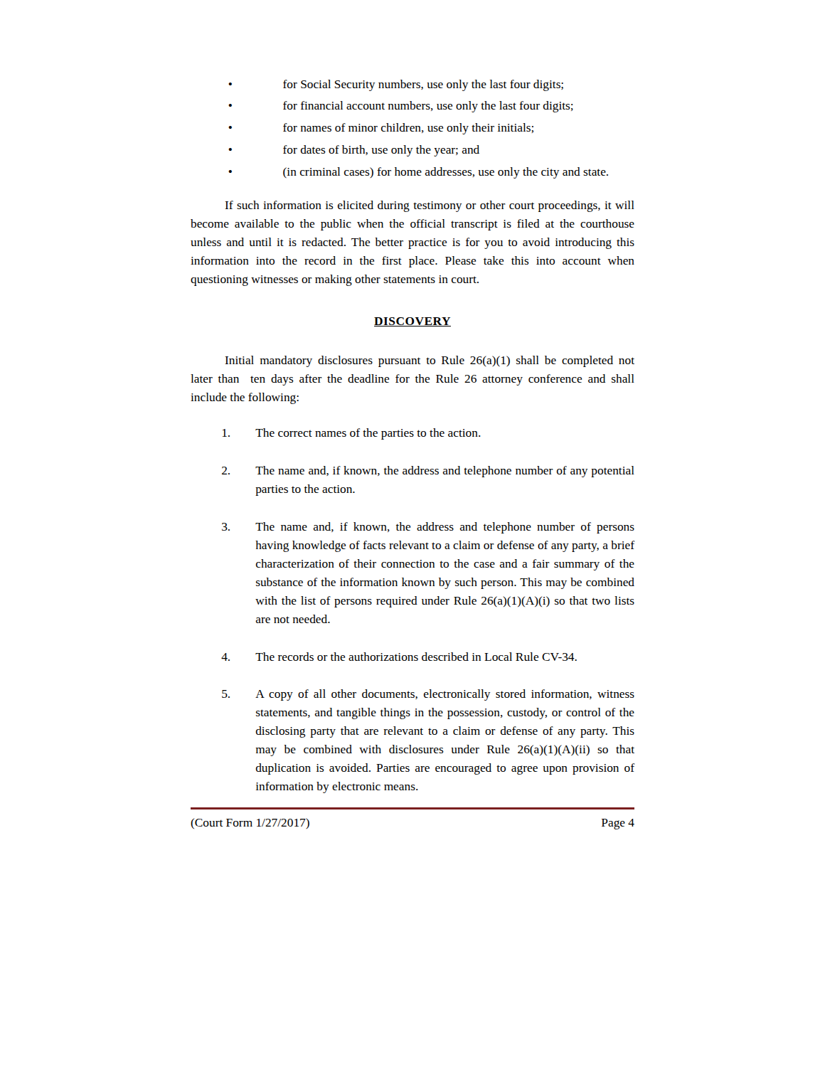•for Social Security numbers, use only the last four digits;
•for financial account numbers, use only the last four digits;
•for names of minor children, use only their initials;
•for dates of birth, use only the year; and
•(in criminal cases) for home addresses, use only the city and state.
If such information is elicited during testimony or other court proceedings, it will become available to the public when the official transcript is filed at the courthouse unless and until it is redacted. The better practice is for you to avoid introducing this information into the record in the first place. Please take this into account when questioning witnesses or making other statements in court.
DISCOVERY
Initial mandatory disclosures pursuant to Rule 26(a)(1) shall be completed not later than ten days after the deadline for the Rule 26 attorney conference and shall include the following:
1. The correct names of the parties to the action.
2. The name and, if known, the address and telephone number of any potential parties to the action.
3. The name and, if known, the address and telephone number of persons having knowledge of facts relevant to a claim or defense of any party, a brief characterization of their connection to the case and a fair summary of the substance of the information known by such person. This may be combined with the list of persons required under Rule 26(a)(1)(A)(i) so that two lists are not needed.
4. The records or the authorizations described in Local Rule CV-34.
5. A copy of all other documents, electronically stored information, witness statements, and tangible things in the possession, custody, or control of the disclosing party that are relevant to a claim or defense of any party. This may be combined with disclosures under Rule 26(a)(1)(A)(ii) so that duplication is avoided. Parties are encouraged to agree upon provision of information by electronic means.
(Court Form 1/27/2017) Page 4